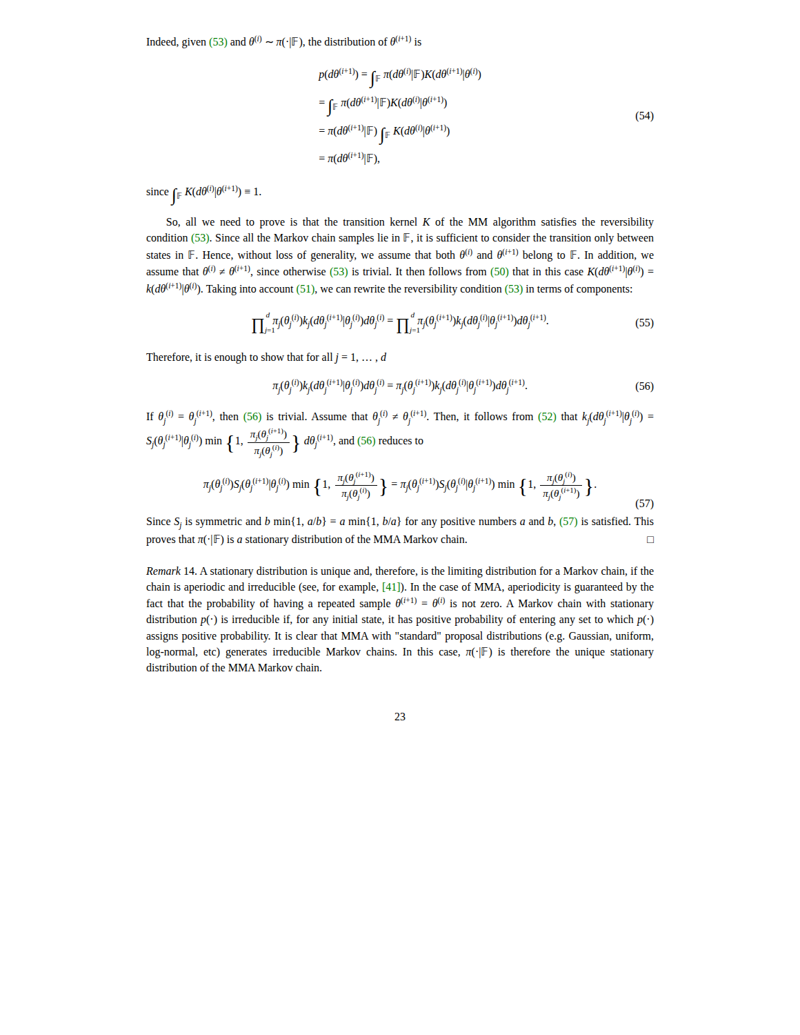Indeed, given (53) and θ(i) ∼ π(·|𝔽), the distribution of θ(i+1) is
p(dθ(i+1)) = ∫𝔽 π(dθ(i)|𝔽)K(dθ(i+1)|θ(i))
= ∫𝔽 π(dθ(i+1)|𝔽)K(dθ(i)|θ(i+1))
= π(dθ(i+1)|𝔽) ∫𝔽 K(dθ(i)|θ(i+1))
= π(dθ(i+1)|𝔽),
(54)
since ∫𝔽 K(dθ(i)|θ(i+1)) ≡ 1.
So, all we need to prove is that the transition kernel K of the MM algorithm satisfies the reversibility condition (53). Since all the Markov chain samples lie in 𝔽, it is sufficient to consider the transition only between states in 𝔽. Hence, without loss of generality, we assume that both θ(i) and θ(i+1) belong to 𝔽. In addition, we assume that θ(i) ≠ θ(i+1), since otherwise (53) is trivial. It then follows from (50) that in this case K(dθ(i+1)|θ(i)) = k(dθ(i+1)|θ(i)). Taking into account (51), we can rewrite the reversibility condition (53) in terms of components:
∏j=1d πj(θj(i))kj(dθj(i+1)|θj(i))dθj(i) = ∏j=1d πj(θj(i+1))kj(dθj(i)|θj(i+1))dθj(i+1). (55)
Therefore, it is enough to show that for all j = 1, … , d
πj(θj(i))kj(dθj(i+1)|θj(i))dθj(i) = πj(θj(i+1))kj(dθj(i)|θj(i+1))dθj(i+1). (56)
If θj(i) = θj(i+1), then (56) is trivial. Assume that θj(i) ≠ θj(i+1). Then, it follows from (52) that kj(dθj(i+1)|θj(i)) = Sj(θj(i+1)|θj(i)) min {1, πj(θj(i+1)) πj(θj(i))} dθj(i+1), and (56) reduces to
πj(θj(i))Sj(θj(i+1)|θj(i)) min {1, πj(θj(i+1)) πj(θj(i))} = πj(θj(i+1))Sj(θj(i)|θj(i+1)) min {1, πj(θj(i)) πj(θj(i+1))}. (57)
Since Sj is symmetric and b min{1, a/b} = a min{1, b/a} for any positive numbers a and b, (57) is satisfied. This proves that π(·|𝔽) is a stationary distribution of the MMA Markov chain. □
Remark 14. A stationary distribution is unique and, therefore, is the limiting distribution for a Markov chain, if the chain is aperiodic and irreducible (see, for example, [41]). In the case of MMA, aperiodicity is guaranteed by the fact that the probability of having a repeated sample θ(i+1) = θ(i) is not zero. A Markov chain with stationary distribution p(·) is irreducible if, for any initial state, it has positive probability of entering any set to which p(·) assigns positive probability. It is clear that MMA with "standard" proposal distributions (e.g. Gaussian, uniform, log-normal, etc) generates irreducible Markov chains. In this case, π(·|𝔽) is therefore the unique stationary distribution of the MMA Markov chain.
23